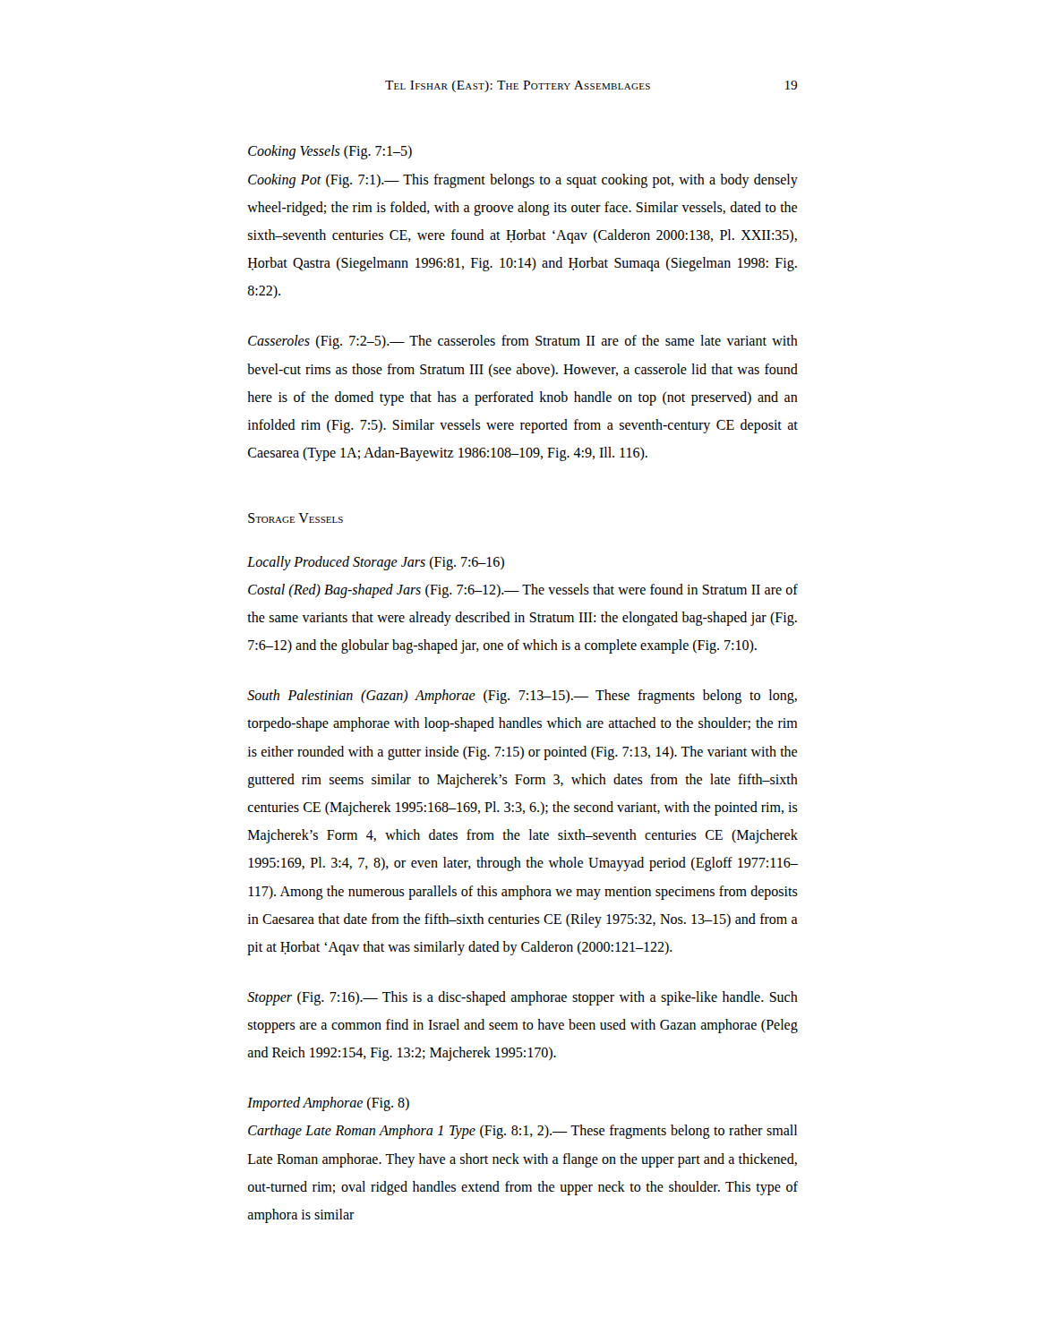Tel Ifshar (East): The Pottery Assemblages 19
Cooking Vessels (Fig. 7:1–5)
Cooking Pot (Fig. 7:1).— This fragment belongs to a squat cooking pot, with a body densely wheel-ridged; the rim is folded, with a groove along its outer face. Similar vessels, dated to the sixth–seventh centuries CE, were found at Ḥorbat ‘Aqav (Calderon 2000:138, Pl. XXII:35), Ḥorbat Qastra (Siegelmann 1996:81, Fig. 10:14) and Ḥorbat Sumaqa (Siegelman 1998: Fig. 8:22).
Casseroles (Fig. 7:2–5).— The casseroles from Stratum II are of the same late variant with bevel-cut rims as those from Stratum III (see above). However, a casserole lid that was found here is of the domed type that has a perforated knob handle on top (not preserved) and an infolded rim (Fig. 7:5). Similar vessels were reported from a seventh-century CE deposit at Caesarea (Type 1A; Adan-Bayewitz 1986:108–109, Fig. 4:9, Ill. 116).
Storage Vessels
Locally Produced Storage Jars (Fig. 7:6–16)
Costal (Red) Bag-shaped Jars (Fig. 7:6–12).— The vessels that were found in Stratum II are of the same variants that were already described in Stratum III: the elongated bag-shaped jar (Fig. 7:6–12) and the globular bag-shaped jar, one of which is a complete example (Fig. 7:10).
South Palestinian (Gazan) Amphorae (Fig. 7:13–15).— These fragments belong to long, torpedo-shape amphorae with loop-shaped handles which are attached to the shoulder; the rim is either rounded with a gutter inside (Fig. 7:15) or pointed (Fig. 7:13, 14). The variant with the guttered rim seems similar to Majcherek’s Form 3, which dates from the late fifth–sixth centuries CE (Majcherek 1995:168–169, Pl. 3:3, 6.); the second variant, with the pointed rim, is Majcherek’s Form 4, which dates from the late sixth–seventh centuries CE (Majcherek 1995:169, Pl. 3:4, 7, 8), or even later, through the whole Umayyad period (Egloff 1977:116–117). Among the numerous parallels of this amphora we may mention specimens from deposits in Caesarea that date from the fifth–sixth centuries CE (Riley 1975:32, Nos. 13–15) and from a pit at Ḥorbat ‘Aqav that was similarly dated by Calderon (2000:121–122).
Stopper (Fig. 7:16).— This is a disc-shaped amphorae stopper with a spike-like handle. Such stoppers are a common find in Israel and seem to have been used with Gazan amphorae (Peleg and Reich 1992:154, Fig. 13:2; Majcherek 1995:170).
Imported Amphorae (Fig. 8)
Carthage Late Roman Amphora 1 Type (Fig. 8:1, 2).— These fragments belong to rather small Late Roman amphorae. They have a short neck with a flange on the upper part and a thickened, out-turned rim; oval ridged handles extend from the upper neck to the shoulder. This type of amphora is similar